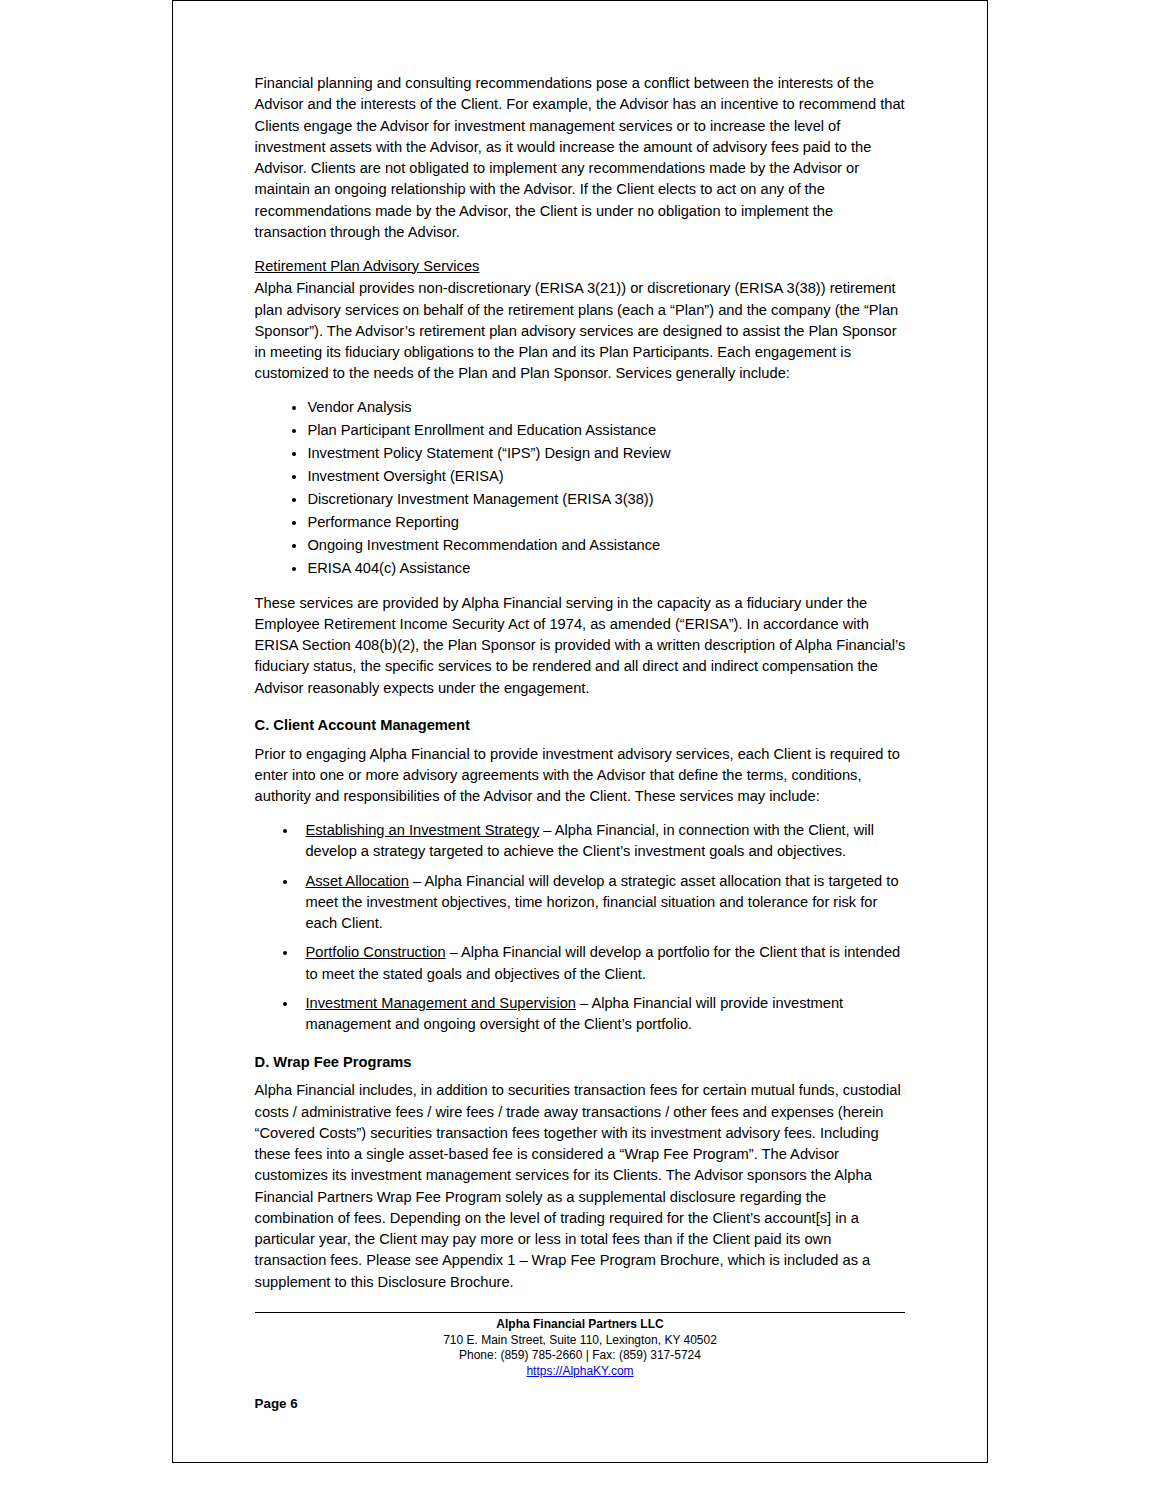Financial planning and consulting recommendations pose a conflict between the interests of the Advisor and the interests of the Client. For example, the Advisor has an incentive to recommend that Clients engage the Advisor for investment management services or to increase the level of investment assets with the Advisor, as it would increase the amount of advisory fees paid to the Advisor. Clients are not obligated to implement any recommendations made by the Advisor or maintain an ongoing relationship with the Advisor. If the Client elects to act on any of the recommendations made by the Advisor, the Client is under no obligation to implement the transaction through the Advisor.
Retirement Plan Advisory Services
Alpha Financial provides non-discretionary (ERISA 3(21)) or discretionary (ERISA 3(38)) retirement plan advisory services on behalf of the retirement plans (each a “Plan”) and the company (the “Plan Sponsor”). The Advisor’s retirement plan advisory services are designed to assist the Plan Sponsor in meeting its fiduciary obligations to the Plan and its Plan Participants. Each engagement is customized to the needs of the Plan and Plan Sponsor. Services generally include:
Vendor Analysis
Plan Participant Enrollment and Education Assistance
Investment Policy Statement (“IPS”) Design and Review
Investment Oversight (ERISA)
Discretionary Investment Management (ERISA 3(38))
Performance Reporting
Ongoing Investment Recommendation and Assistance
ERISA 404(c) Assistance
These services are provided by Alpha Financial serving in the capacity as a fiduciary under the Employee Retirement Income Security Act of 1974, as amended (“ERISA”). In accordance with ERISA Section 408(b)(2), the Plan Sponsor is provided with a written description of Alpha Financial’s fiduciary status, the specific services to be rendered and all direct and indirect compensation the Advisor reasonably expects under the engagement.
C. Client Account Management
Prior to engaging Alpha Financial to provide investment advisory services, each Client is required to enter into one or more advisory agreements with the Advisor that define the terms, conditions, authority and responsibilities of the Advisor and the Client. These services may include:
Establishing an Investment Strategy – Alpha Financial, in connection with the Client, will develop a strategy targeted to achieve the Client’s investment goals and objectives.
Asset Allocation – Alpha Financial will develop a strategic asset allocation that is targeted to meet the investment objectives, time horizon, financial situation and tolerance for risk for each Client.
Portfolio Construction – Alpha Financial will develop a portfolio for the Client that is intended to meet the stated goals and objectives of the Client.
Investment Management and Supervision – Alpha Financial will provide investment management and ongoing oversight of the Client’s portfolio.
D. Wrap Fee Programs
Alpha Financial includes, in addition to securities transaction fees for certain mutual funds, custodial costs / administrative fees / wire fees / trade away transactions / other fees and expenses (herein “Covered Costs”) securities transaction fees together with its investment advisory fees. Including these fees into a single asset-based fee is considered a “Wrap Fee Program”. The Advisor customizes its investment management services for its Clients. The Advisor sponsors the Alpha Financial Partners Wrap Fee Program solely as a supplemental disclosure regarding the combination of fees. Depending on the level of trading required for the Client’s account[s] in a particular year, the Client may pay more or less in total fees than if the Client paid its own transaction fees. Please see Appendix 1 – Wrap Fee Program Brochure, which is included as a supplement to this Disclosure Brochure.
Alpha Financial Partners LLC
710 E. Main Street, Suite 110, Lexington, KY 40502
Phone: (859) 785-2660 | Fax: (859) 317-5724
https://AlphaKY.com
Page 6